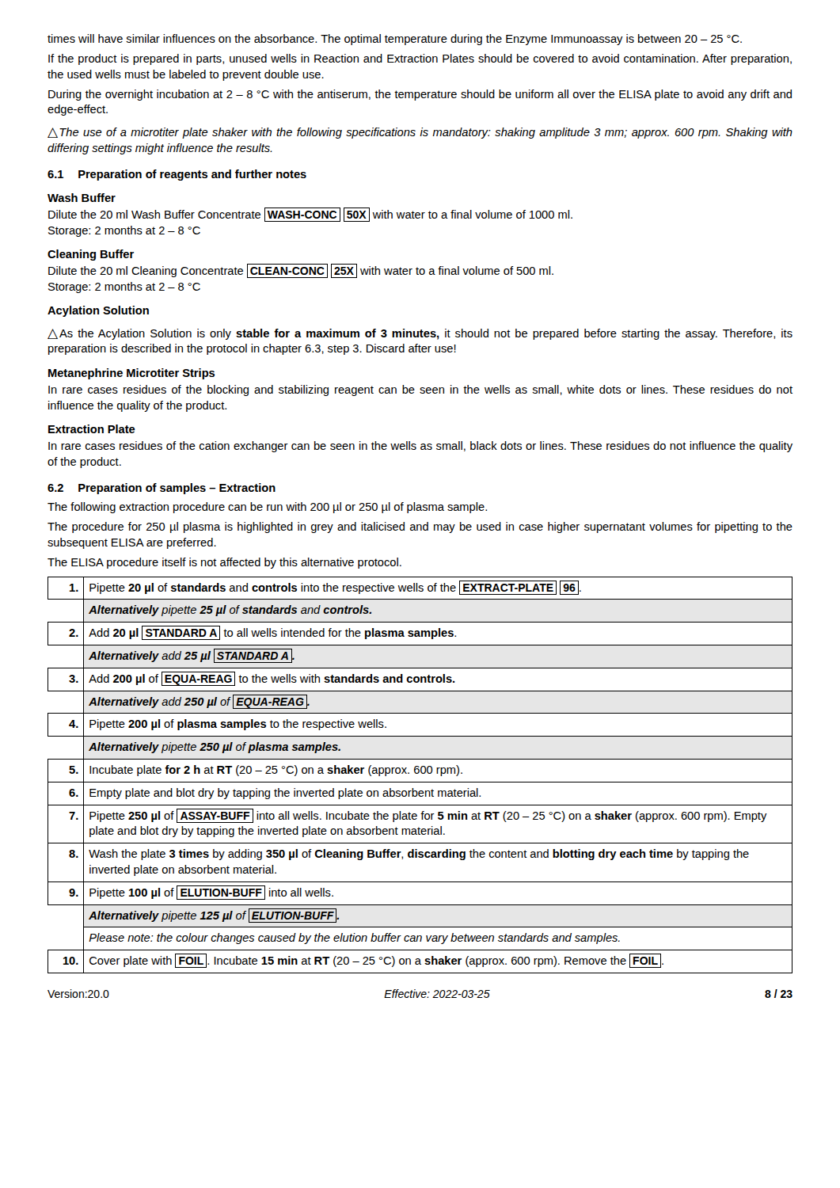times will have similar influences on the absorbance. The optimal temperature during the Enzyme Immunoassay is between 20 – 25 °C.
If the product is prepared in parts, unused wells in Reaction and Extraction Plates should be covered to avoid contamination. After preparation, the used wells must be labeled to prevent double use.
During the overnight incubation at 2 – 8 °C with the antiserum, the temperature should be uniform all over the ELISA plate to avoid any drift and edge-effect.
△The use of a microtiter plate shaker with the following specifications is mandatory: shaking amplitude 3 mm; approx. 600 rpm. Shaking with differing settings might influence the results.
6.1 Preparation of reagents and further notes
Wash Buffer
Dilute the 20 ml Wash Buffer Concentrate WASH-CONC 50X with water to a final volume of 1000 ml.
Storage: 2 months at 2 – 8 °C
Cleaning Buffer
Dilute the 20 ml Cleaning Concentrate CLEAN-CONC 25X with water to a final volume of 500 ml.
Storage: 2 months at 2 – 8 °C
Acylation Solution
△As the Acylation Solution is only stable for a maximum of 3 minutes, it should not be prepared before starting the assay. Therefore, its preparation is described in the protocol in chapter 6.3, step 3. Discard after use!
Metanephrine Microtiter Strips
In rare cases residues of the blocking and stabilizing reagent can be seen in the wells as small, white dots or lines. These residues do not influence the quality of the product.
Extraction Plate
In rare cases residues of the cation exchanger can be seen in the wells as small, black dots or lines. These residues do not influence the quality of the product.
6.2 Preparation of samples – Extraction
The following extraction procedure can be run with 200 µl or 250 µl of plasma sample.
The procedure for 250 µl plasma is highlighted in grey and italicised and may be used in case higher supernatant volumes for pipetting to the subsequent ELISA are preferred.
The ELISA procedure itself is not affected by this alternative protocol.
| 1. | Pipette 20 µl of standards and controls into the respective wells of the EXTRACT-PLATE 96 . |
| | Alternatively pipette 25 µl of standards and controls. |
| 2. | Add 20 µl STANDARD A to all wells intended for the plasma samples . |
| | Alternatively add 25 µl STANDARD A . |
| 3. | Add 200 µl of EQUA-REAG to the wells with standards and controls. |
| | Alternatively add 250 µl of EQUA-REAG . |
| 4. | Pipette 200 µl of plasma samples to the respective wells. |
| | Alternatively pipette 250 µl of plasma samples. |
| 5. | Incubate plate for 2 h at RT (20 – 25 °C) on a shaker (approx. 600 rpm). |
| 6. | Empty plate and blot dry by tapping the inverted plate on absorbent material. |
| 7. | Pipette 250 µl of ASSAY-BUFF into all wells. Incubate the plate for 5 min at RT (20 – 25 °C) on a shaker (approx. 600 rpm). Empty plate and blot dry by tapping the inverted plate on absorbent material. |
| 8. | Wash the plate 3 times by adding 350 µl of Cleaning Buffer , discarding the content and blotting dry each time by tapping the inverted plate on absorbent material. |
| 9. | Pipette 100 µl of ELUTION-BUFF into all wells. |
| | Alternatively pipette 125 µl of ELUTION-BUFF . |
| | Please note: the colour changes caused by the elution buffer can vary between standards and samples. |
| 10. | Cover plate with FOIL . Incubate 15 min at RT (20 – 25 °C) on a shaker (approx. 600 rpm). Remove the FOIL . |
Version:20.0 Effective: 2022-03-25 8 / 23